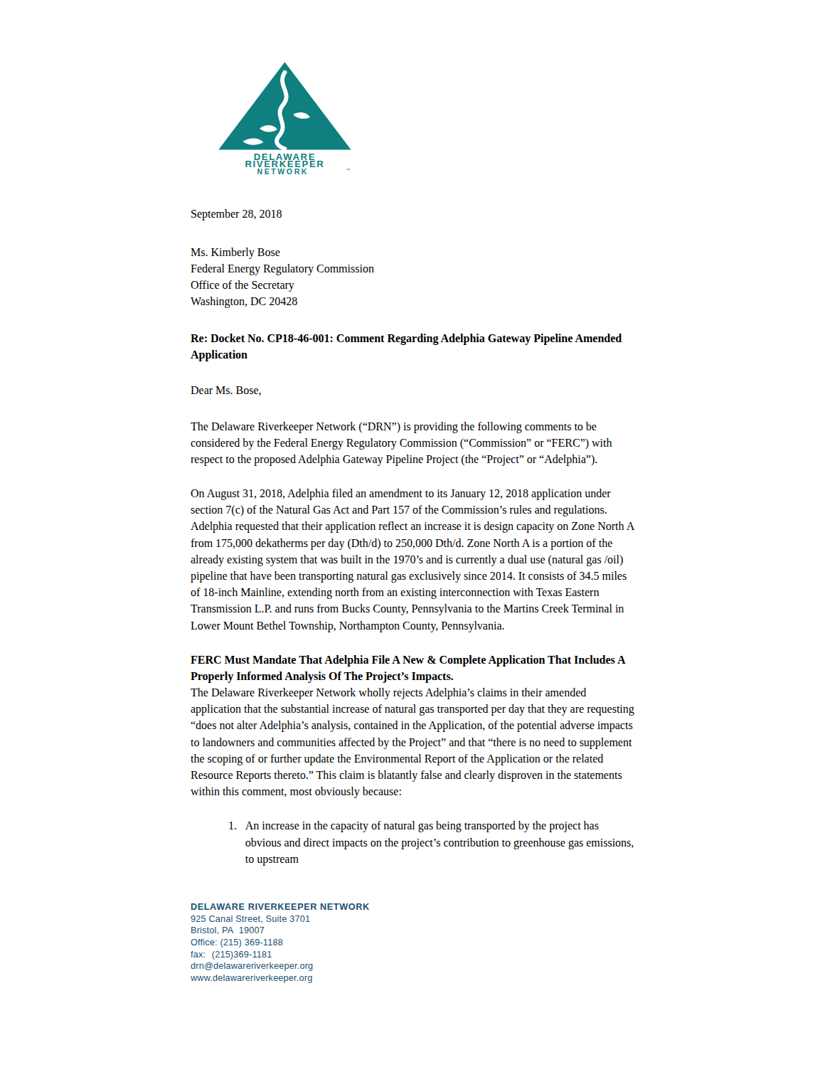Delaware Riverkeeper Network DELAWARE RIVERKEEPER NETWORK ™
September 28, 2018
Ms. Kimberly Bose
Federal Energy Regulatory Commission
Office of the Secretary
Washington, DC 20428
Re: Docket No. CP18-46-001: Comment Regarding Adelphia Gateway Pipeline Amended Application
Dear Ms. Bose,
The Delaware Riverkeeper Network (“DRN”) is providing the following comments to be considered by the Federal Energy Regulatory Commission (“Commission” or “FERC”) with respect to the proposed Adelphia Gateway Pipeline Project (the “Project” or “Adelphia”).
On August 31, 2018, Adelphia filed an amendment to its January 12, 2018 application under section 7(c) of the Natural Gas Act and Part 157 of the Commission’s rules and regulations. Adelphia requested that their application reflect an increase it is design capacity on Zone North A from 175,000 dekatherms per day (Dth/d) to 250,000 Dth/d. Zone North A is a portion of the already existing system that was built in the 1970’s and is currently a dual use (natural gas /oil) pipeline that have been transporting natural gas exclusively since 2014. It consists of 34.5 miles of 18-inch Mainline, extending north from an existing interconnection with Texas Eastern Transmission L.P. and runs from Bucks County, Pennsylvania to the Martins Creek Terminal in Lower Mount Bethel Township, Northampton County, Pennsylvania.
FERC Must Mandate That Adelphia File A New & Complete Application That Includes A Properly Informed Analysis Of The Project’s Impacts.
The Delaware Riverkeeper Network wholly rejects Adelphia’s claims in their amended application that the substantial increase of natural gas transported per day that they are requesting “does not alter Adelphia’s analysis, contained in the Application, of the potential adverse impacts to landowners and communities affected by the Project” and that “there is no need to supplement the scoping of or further update the Environmental Report of the Application or the related Resource Reports thereto.” This claim is blatantly false and clearly disproven in the statements within this comment, most obviously because:
An increase in the capacity of natural gas being transported by the project has obvious and direct impacts on the project’s contribution to greenhouse gas emissions, to upstream
DELAWARE RIVERKEEPER NETWORK
925 Canal Street, Suite 3701
Bristol, PA 19007
Office: (215) 369-1188
fax: (215)369-1181
drn@delawareriverkeeper.org
www.delawareriverkeeper.org